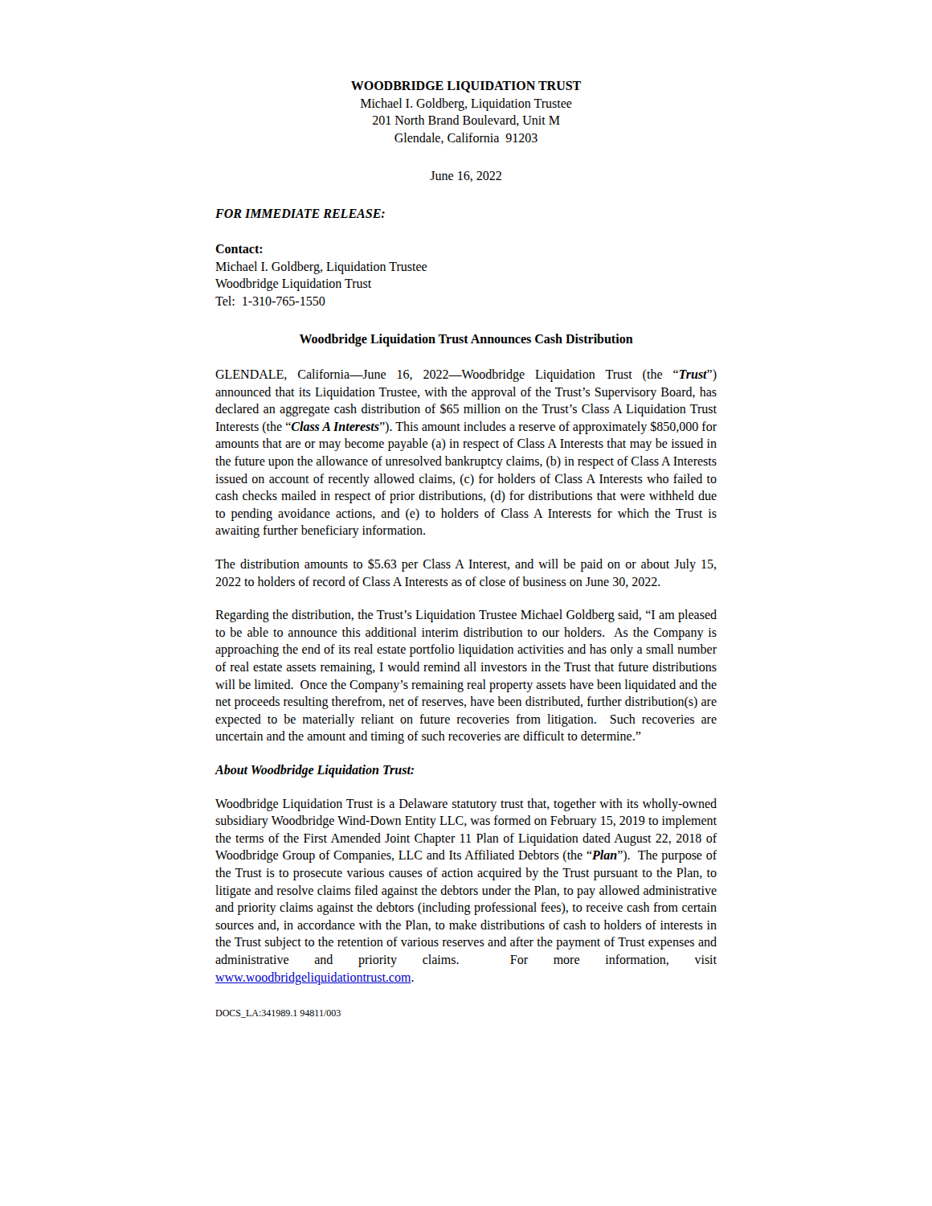Woodbridge Liquidation Trust
Michael I. Goldberg, Liquidation Trustee
201 North Brand Boulevard, Unit M
Glendale, California 91203
June 16, 2022
FOR IMMEDIATE RELEASE:
Contact:
Michael I. Goldberg, Liquidation Trustee
Woodbridge Liquidation Trust
Tel: 1-310-765-1550
Woodbridge Liquidation Trust Announces Cash Distribution
GLENDALE, California—June 16, 2022—Woodbridge Liquidation Trust (the “Trust”) announced that its Liquidation Trustee, with the approval of the Trust’s Supervisory Board, has declared an aggregate cash distribution of $65 million on the Trust’s Class A Liquidation Trust Interests (the “Class A Interests”). This amount includes a reserve of approximately $850,000 for amounts that are or may become payable (a) in respect of Class A Interests that may be issued in the future upon the allowance of unresolved bankruptcy claims, (b) in respect of Class A Interests issued on account of recently allowed claims, (c) for holders of Class A Interests who failed to cash checks mailed in respect of prior distributions, (d) for distributions that were withheld due to pending avoidance actions, and (e) to holders of Class A Interests for which the Trust is awaiting further beneficiary information.
The distribution amounts to $5.63 per Class A Interest, and will be paid on or about July 15, 2022 to holders of record of Class A Interests as of close of business on June 30, 2022.
Regarding the distribution, the Trust’s Liquidation Trustee Michael Goldberg said, “I am pleased to be able to announce this additional interim distribution to our holders. As the Company is approaching the end of its real estate portfolio liquidation activities and has only a small number of real estate assets remaining, I would remind all investors in the Trust that future distributions will be limited. Once the Company’s remaining real property assets have been liquidated and the net proceeds resulting therefrom, net of reserves, have been distributed, further distribution(s) are expected to be materially reliant on future recoveries from litigation. Such recoveries are uncertain and the amount and timing of such recoveries are difficult to determine.”
About Woodbridge Liquidation Trust:
Woodbridge Liquidation Trust is a Delaware statutory trust that, together with its wholly-owned subsidiary Woodbridge Wind-Down Entity LLC, was formed on February 15, 2019 to implement the terms of the First Amended Joint Chapter 11 Plan of Liquidation dated August 22, 2018 of Woodbridge Group of Companies, LLC and Its Affiliated Debtors (the “Plan”). The purpose of the Trust is to prosecute various causes of action acquired by the Trust pursuant to the Plan, to litigate and resolve claims filed against the debtors under the Plan, to pay allowed administrative and priority claims against the debtors (including professional fees), to receive cash from certain sources and, in accordance with the Plan, to make distributions of cash to holders of interests in the Trust subject to the retention of various reserves and after the payment of Trust expenses and administrative and priority claims. For more information, visit www.woodbridgeliquidationtrust.com.
DOCS_LA:341989.1 94811/003